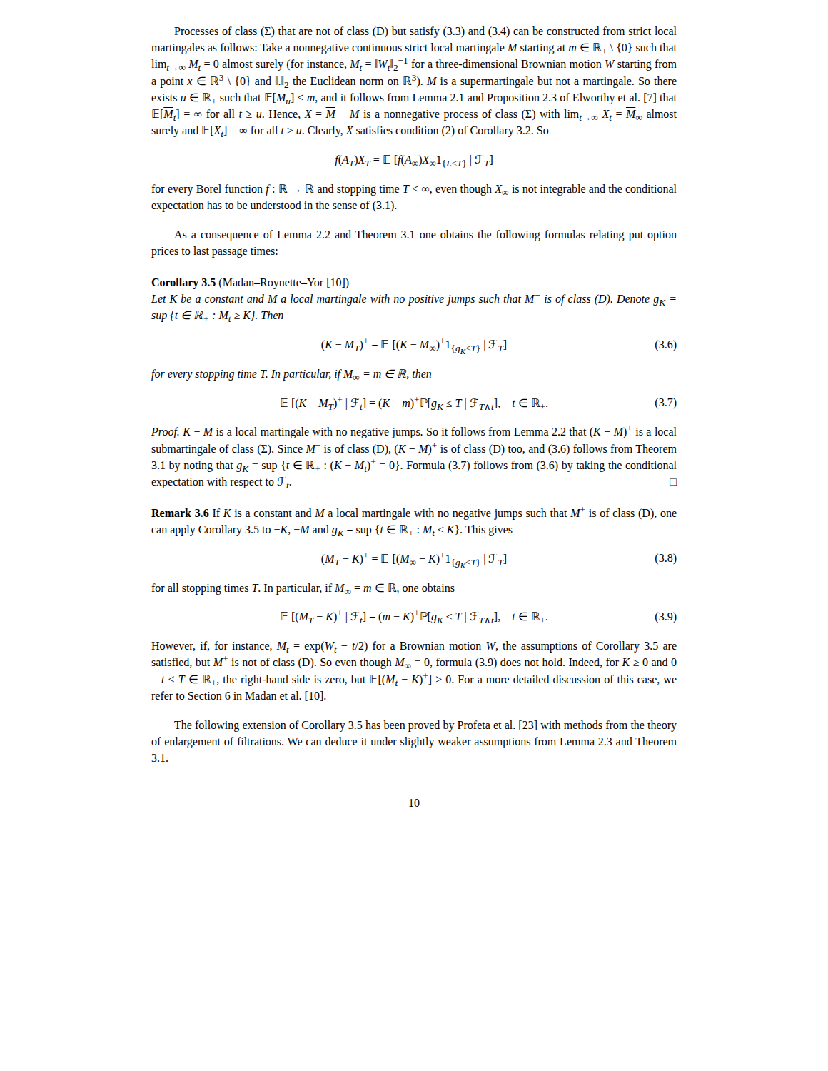Processes of class (Σ) that are not of class (D) but satisfy (3.3) and (3.4) can be constructed from strict local martingales as follows: Take a nonnegative continuous strict local martingale M starting at m ∈ ℝ+ \ {0} such that limt→∞ Mt = 0 almost surely (for instance, Mt = ‖Wt‖2−1 for a three-dimensional Brownian motion W starting from a point x ∈ ℝ3 \ {0} and ‖.‖2 the Euclidean norm on ℝ3). M is a supermartingale but not a martingale. So there exists u ∈ ℝ+ such that 𝔼[Mu] < m, and it follows from Lemma 2.1 and Proposition 2.3 of Elworthy et al. [7] that 𝔼[Mt] = ∞ for all t ≥ u. Hence, X = M − M is a nonnegative process of class (Σ) with limt→∞ Xt = M∞ almost surely and 𝔼[Xt] = ∞ for all t ≥ u. Clearly, X satisfies condition (2) of Corollary 3.2. So
f(AT)XT = 𝔼 [f(A∞)X∞1{L≤T} | ℱT]
for every Borel function f : ℝ → ℝ and stopping time T < ∞, even though X∞ is not integrable and the conditional expectation has to be understood in the sense of (3.1).
As a consequence of Lemma 2.2 and Theorem 3.1 one obtains the following formulas relating put option prices to last passage times:
Corollary 3.5 (Madan–Roynette–Yor [10])
Let K be a constant and M a local martingale with no positive jumps such that M− is of class (D). Denote gK = sup {t ∈ ℝ+ : Mt ≥ K}. Then
(K − MT)+ = 𝔼 [(K − M∞)+1{gK≤T} | ℱT] (3.6)
for every stopping time T. In particular, if M∞ = m ∈ ℝ, then
𝔼 [(K − MT)+ | ℱt] = (K − m)+ℙ[gK ≤ T | ℱT∧t], t ∈ ℝ+. (3.7)
Proof. K − M is a local martingale with no negative jumps. So it follows from Lemma 2.2 that (K − M)+ is a local submartingale of class (Σ). Since M− is of class (D), (K − M)+ is of class (D) too, and (3.6) follows from Theorem 3.1 by noting that gK = sup {t ∈ ℝ+ : (K − Mt)+ = 0}. Formula (3.7) follows from (3.6) by taking the conditional expectation with respect to ℱt. □
Remark 3.6 If K is a constant and M a local martingale with no negative jumps such that M+ is of class (D), one can apply Corollary 3.5 to −K, −M and gK = sup {t ∈ ℝ+ : Mt ≤ K}. This gives
(MT − K)+ = 𝔼 [(M∞ − K)+1{gK≤T} | ℱT] (3.8)
for all stopping times T. In particular, if M∞ = m ∈ ℝ, one obtains
𝔼 [(MT − K)+ | ℱt] = (m − K)+ℙ[gK ≤ T | ℱT∧t], t ∈ ℝ+. (3.9)
However, if, for instance, Mt = exp(Wt − t/2) for a Brownian motion W, the assumptions of Corollary 3.5 are satisfied, but M+ is not of class (D). So even though M∞ = 0, formula (3.9) does not hold. Indeed, for K ≥ 0 and 0 = t < T ∈ ℝ+, the right-hand side is zero, but 𝔼[(Mt − K)+] > 0. For a more detailed discussion of this case, we refer to Section 6 in Madan et al. [10].
The following extension of Corollary 3.5 has been proved by Profeta et al. [23] with methods from the theory of enlargement of filtrations. We can deduce it under slightly weaker assumptions from Lemma 2.3 and Theorem 3.1.
10